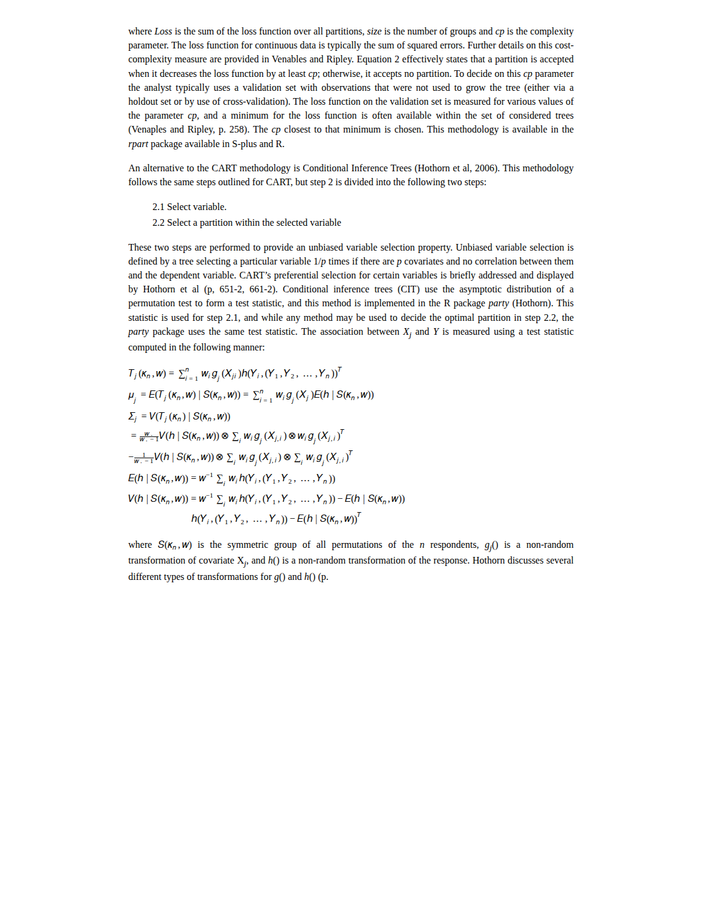where Loss is the sum of the loss function over all partitions, size is the number of groups and cp is the complexity parameter. The loss function for continuous data is typically the sum of squared errors. Further details on this cost-complexity measure are provided in Venables and Ripley. Equation 2 effectively states that a partition is accepted when it decreases the loss function by at least cp; otherwise, it accepts no partition. To decide on this cp parameter the analyst typically uses a validation set with observations that were not used to grow the tree (either via a holdout set or by use of cross-validation). The loss function on the validation set is measured for various values of the parameter cp, and a minimum for the loss function is often available within the set of considered trees (Venaples and Ripley, p. 258). The cp closest to that minimum is chosen. This methodology is available in the rpart package available in S-plus and R.
An alternative to the CART methodology is Conditional Inference Trees (Hothorn et al, 2006). This methodology follows the same steps outlined for CART, but step 2 is divided into the following two steps:
2.1 Select variable.
2.2 Select a partition within the selected variable
These two steps are performed to provide an unbiased variable selection property. Unbiased variable selection is defined by a tree selecting a particular variable 1/p times if there are p covariates and no correlation between them and the dependent variable. CART’s preferential selection for certain variables is briefly addressed and displayed by Hothorn et al (p, 651-2, 661-2). Conditional inference trees (CIT) use the asymptotic distribution of a permutation test to form a test statistic, and this method is implemented in the R package party (Hothorn). This statistic is used for step 2.1, and while any method may be used to decide the optimal partition in step 2.2, the party package uses the same test statistic. The association between Xj and Y is measured using a test statistic computed in the following manner:
Tj (κn,w) = ∑i=1n wi gj (Xji) h(Yi, (Y1,Y2,…,Yn)) T
μj = E(Tj(κn,w) |S(κn,w)) = ∑i=1n wigj(Xj) E(h|S(κn,w))
Σj = V(Tj(κn) |S(κn,w))
= w.w.−1 V(h|S(κn,w)) ⊗ ∑i wigj(Xj,i) ⊗ wigj(Xj,i)T
− 1w.−1 V(h|S(κn,w)) ⊗ ∑i wigj(Xj,i) ⊗ ∑i wigj(Xj,i) T
E(h|S(κn,w)) = w−1 ∑i wi h(Yi, (Y1,Y2,…,Yn))
V(h|S(κn,w)) = w−1 ∑i wi h(Yi, (Y1,Y2,…,Yn)) − E(h|S(κn,w))
h(Yi, (Y1,Y2,…,Yn)) − E(h|S(κn,w)) T
where S(κn,w) is the symmetric group of all permutations of the n respondents, gj() is a non-random transformation of covariate Xj, and h() is a non-random transformation of the response. Hothorn discusses several different types of transformations for g() and h() (p.